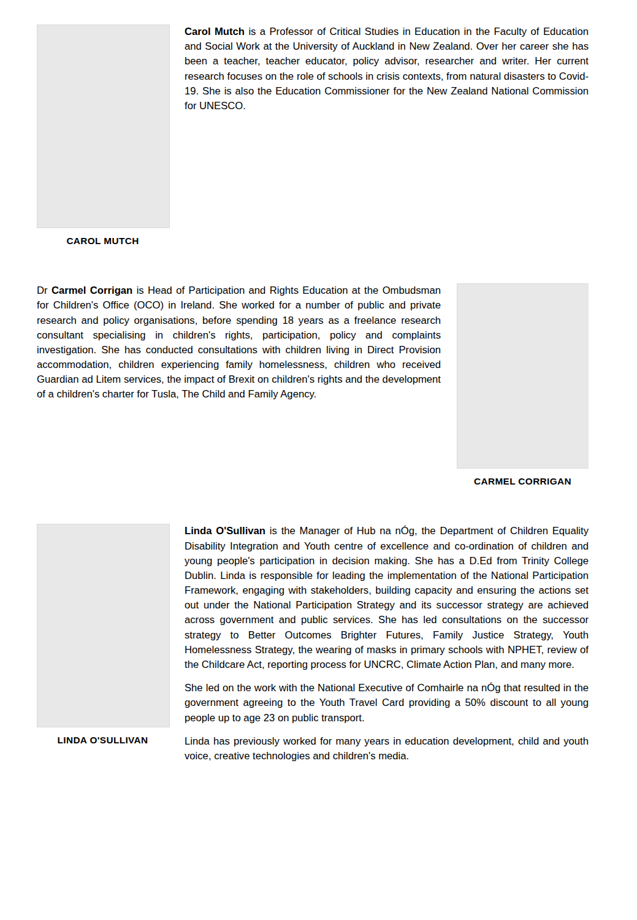CAROL MUTCH
Carol Mutch is a Professor of Critical Studies in Education in the Faculty of Education and Social Work at the University of Auckland in New Zealand. Over her career she has been a teacher, teacher educator, policy advisor, researcher and writer. Her current research focuses on the role of schools in crisis contexts, from natural disasters to Covid-19. She is also the Education Commissioner for the New Zealand National Commission for UNESCO.
CARMEL CORRIGAN
Dr Carmel Corrigan is Head of Participation and Rights Education at the Ombudsman for Children's Office (OCO) in Ireland. She worked for a number of public and private research and policy organisations, before spending 18 years as a freelance research consultant specialising in children's rights, participation, policy and complaints investigation. She has conducted consultations with children living in Direct Provision accommodation, children experiencing family homelessness, children who received Guardian ad Litem services, the impact of Brexit on children's rights and the development of a children's charter for Tusla, The Child and Family Agency.
LINDA O'SULLIVAN
Linda O'Sullivan is the Manager of Hub na nÓg, the Department of Children Equality Disability Integration and Youth centre of excellence and co-ordination of children and young people's participation in decision making. She has a D.Ed from Trinity College Dublin. Linda is responsible for leading the implementation of the National Participation Framework, engaging with stakeholders, building capacity and ensuring the actions set out under the National Participation Strategy and its successor strategy are achieved across government and public services. She has led consultations on the successor strategy to Better Outcomes Brighter Futures, Family Justice Strategy, Youth Homelessness Strategy, the wearing of masks in primary schools with NPHET, review of the Childcare Act, reporting process for UNCRC, Climate Action Plan, and many more.
She led on the work with the National Executive of Comhairle na nÓg that resulted in the government agreeing to the Youth Travel Card providing a 50% discount to all young people up to age 23 on public transport.
Linda has previously worked for many years in education development, child and youth voice, creative technologies and children's media.